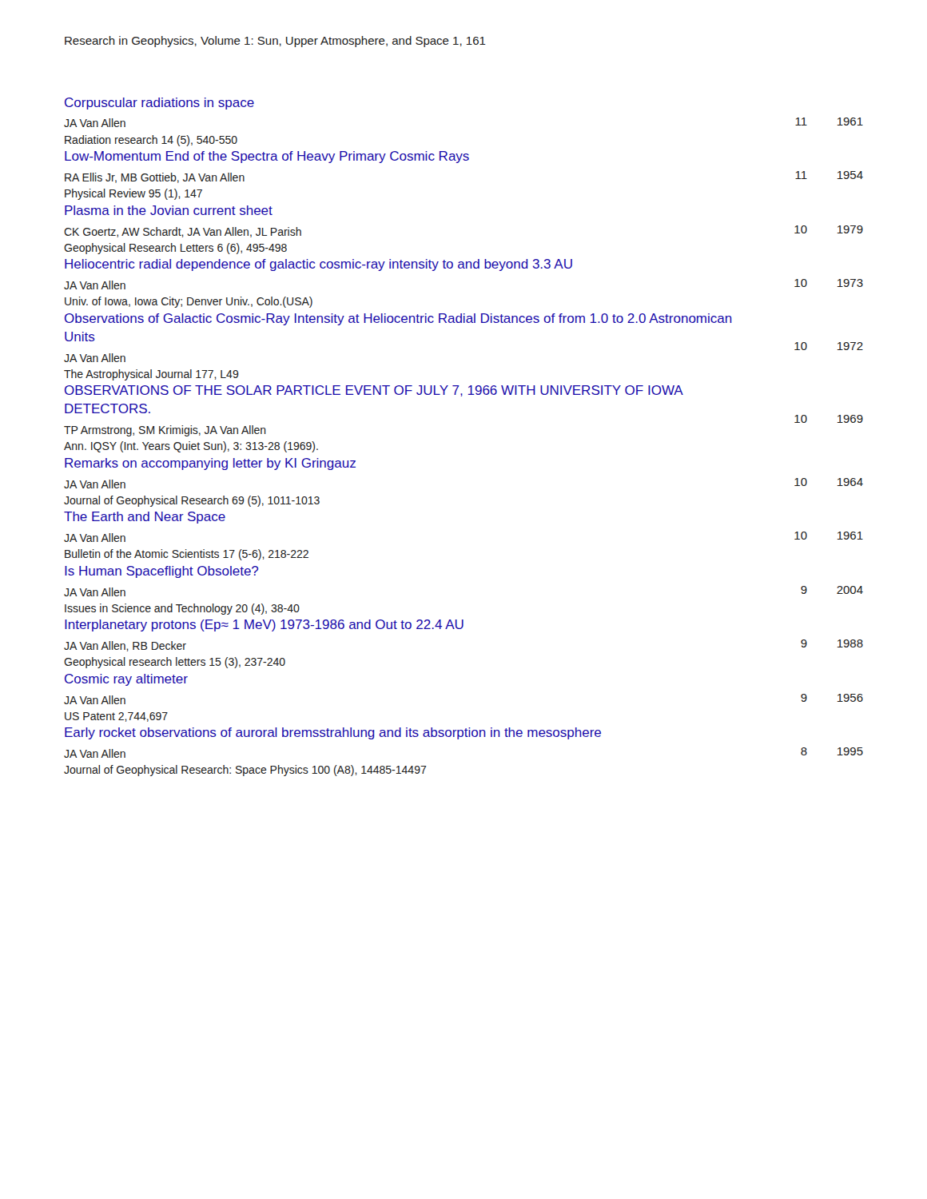Research in Geophysics, Volume 1: Sun, Upper Atmosphere, and Space 1, 161
| Corpuscular radiations in space JA Van Allen Radiation research 14 (5), 540-550 | 11 | 1961 |
| Low-Momentum End of the Spectra of Heavy Primary Cosmic Rays RA Ellis Jr, MB Gottieb, JA Van Allen Physical Review 95 (1), 147 | 11 | 1954 |
| Plasma in the Jovian current sheet CK Goertz, AW Schardt, JA Van Allen, JL Parish Geophysical Research Letters 6 (6), 495-498 | 10 | 1979 |
| Heliocentric radial dependence of galactic cosmic-ray intensity to and beyond 3.3 AU JA Van Allen Univ. of Iowa, Iowa City; Denver Univ., Colo.(USA) | 10 | 1973 |
| Observations of Galactic Cosmic-Ray Intensity at Heliocentric Radial Distances of from 1.0 to 2.0 Astronomican Units JA Van Allen The Astrophysical Journal 177, L49 | 10 | 1972 |
| OBSERVATIONS OF THE SOLAR PARTICLE EVENT OF JULY 7, 1966 WITH UNIVERSITY OF IOWA DETECTORS. TP Armstrong, SM Krimigis, JA Van Allen Ann. IQSY (Int. Years Quiet Sun), 3: 313-28 (1969). | 10 | 1969 |
| Remarks on accompanying letter by KI Gringauz JA Van Allen Journal of Geophysical Research 69 (5), 1011-1013 | 10 | 1964 |
| The Earth and Near Space JA Van Allen Bulletin of the Atomic Scientists 17 (5-6), 218-222 | 10 | 1961 |
| Is Human Spaceflight Obsolete? JA Van Allen Issues in Science and Technology 20 (4), 38-40 | 9 | 2004 |
| Interplanetary protons (Ep≈ 1 MeV) 1973-1986 and Out to 22.4 AU JA Van Allen, RB Decker Geophysical research letters 15 (3), 237-240 | 9 | 1988 |
| Cosmic ray altimeter JA Van Allen US Patent 2,744,697 | 9 | 1956 |
| Early rocket observations of auroral bremsstrahlung and its absorption in the mesosphere JA Van Allen Journal of Geophysical Research: Space Physics 100 (A8), 14485-14497 | 8 | 1995 |